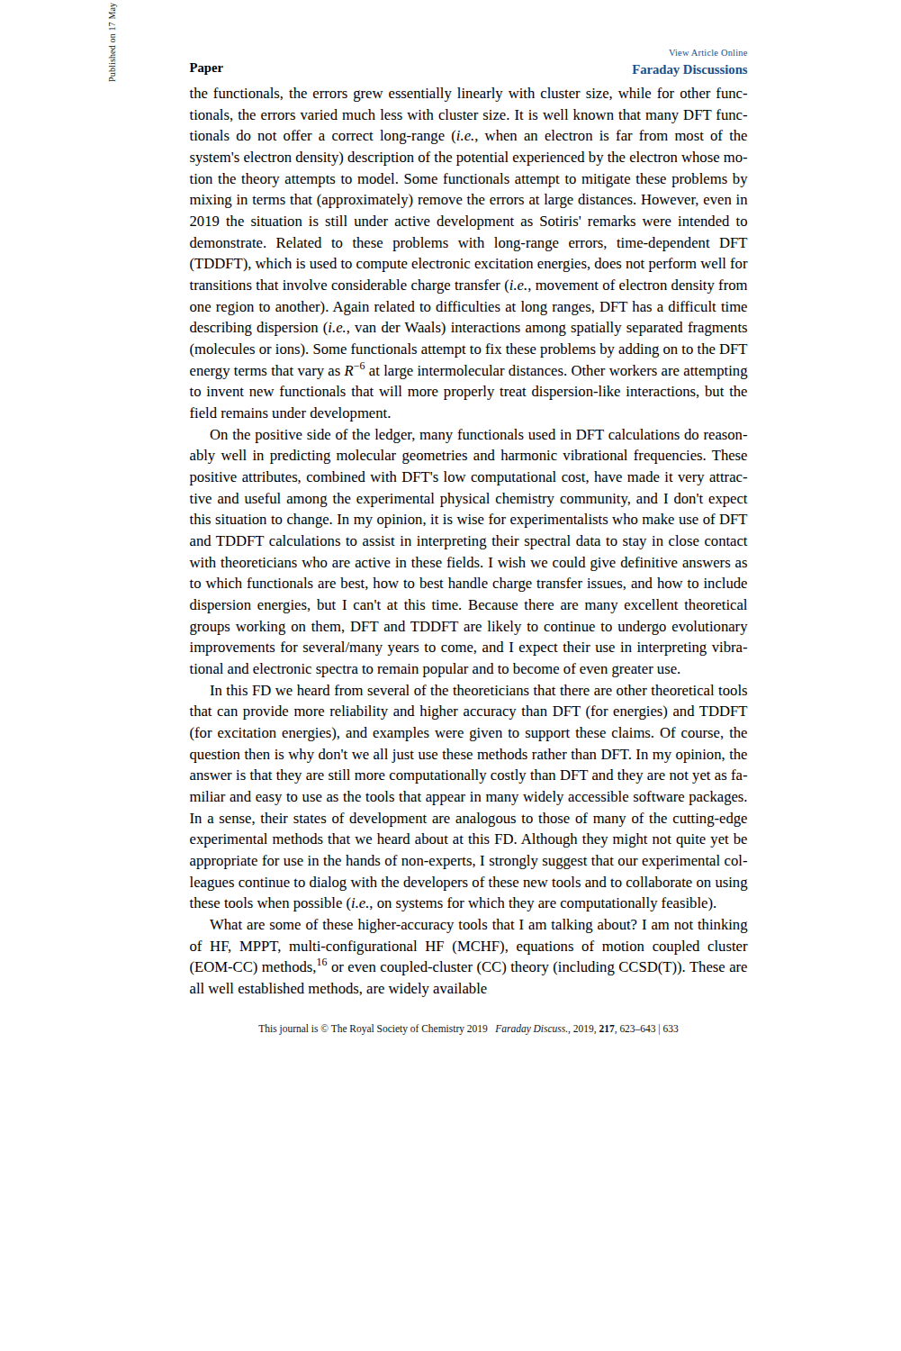Published on 17 May 2019. Downloaded by University of Utah on 7/22/2019 8:03:13 PM.
Paper
View Article Online Faraday Discussions
the functionals, the errors grew essentially linearly with cluster size, while for other functionals, the errors varied much less with cluster size. It is well known that many DFT functionals do not offer a correct long-range (i.e., when an electron is far from most of the system's electron density) description of the potential experienced by the electron whose motion the theory attempts to model. Some functionals attempt to mitigate these problems by mixing in terms that (approximately) remove the errors at large distances. However, even in 2019 the situation is still under active development as Sotiris' remarks were intended to demonstrate. Related to these problems with long-range errors, time-dependent DFT (TDDFT), which is used to compute electronic excitation energies, does not perform well for transitions that involve considerable charge transfer (i.e., movement of electron density from one region to another). Again related to difficulties at long ranges, DFT has a difficult time describing dispersion (i.e., van der Waals) interactions among spatially separated fragments (molecules or ions). Some functionals attempt to fix these problems by adding on to the DFT energy terms that vary as R−6 at large intermolecular distances. Other workers are attempting to invent new functionals that will more properly treat dispersion-like interactions, but the field remains under development.
On the positive side of the ledger, many functionals used in DFT calculations do reasonably well in predicting molecular geometries and harmonic vibrational frequencies. These positive attributes, combined with DFT's low computational cost, have made it very attractive and useful among the experimental physical chemistry community, and I don't expect this situation to change. In my opinion, it is wise for experimentalists who make use of DFT and TDDFT calculations to assist in interpreting their spectral data to stay in close contact with theoreticians who are active in these fields. I wish we could give definitive answers as to which functionals are best, how to best handle charge transfer issues, and how to include dispersion energies, but I can't at this time. Because there are many excellent theoretical groups working on them, DFT and TDDFT are likely to continue to undergo evolutionary improvements for several/many years to come, and I expect their use in interpreting vibrational and electronic spectra to remain popular and to become of even greater use.
In this FD we heard from several of the theoreticians that there are other theoretical tools that can provide more reliability and higher accuracy than DFT (for energies) and TDDFT (for excitation energies), and examples were given to support these claims. Of course, the question then is why don't we all just use these methods rather than DFT. In my opinion, the answer is that they are still more computationally costly than DFT and they are not yet as familiar and easy to use as the tools that appear in many widely accessible software packages. In a sense, their states of development are analogous to those of many of the cutting-edge experimental methods that we heard about at this FD. Although they might not quite yet be appropriate for use in the hands of non-experts, I strongly suggest that our experimental colleagues continue to dialog with the developers of these new tools and to collaborate on using these tools when possible (i.e., on systems for which they are computationally feasible).
What are some of these higher-accuracy tools that I am talking about? I am not thinking of HF, MPPT, multi-configurational HF (MCHF), equations of motion coupled cluster (EOM-CC) methods,16 or even coupled-cluster (CC) theory (including CCSD(T)). These are all well established methods, are widely available
This journal is © The Royal Society of Chemistry 2019 Faraday Discuss., 2019, 217, 623–643 | 633